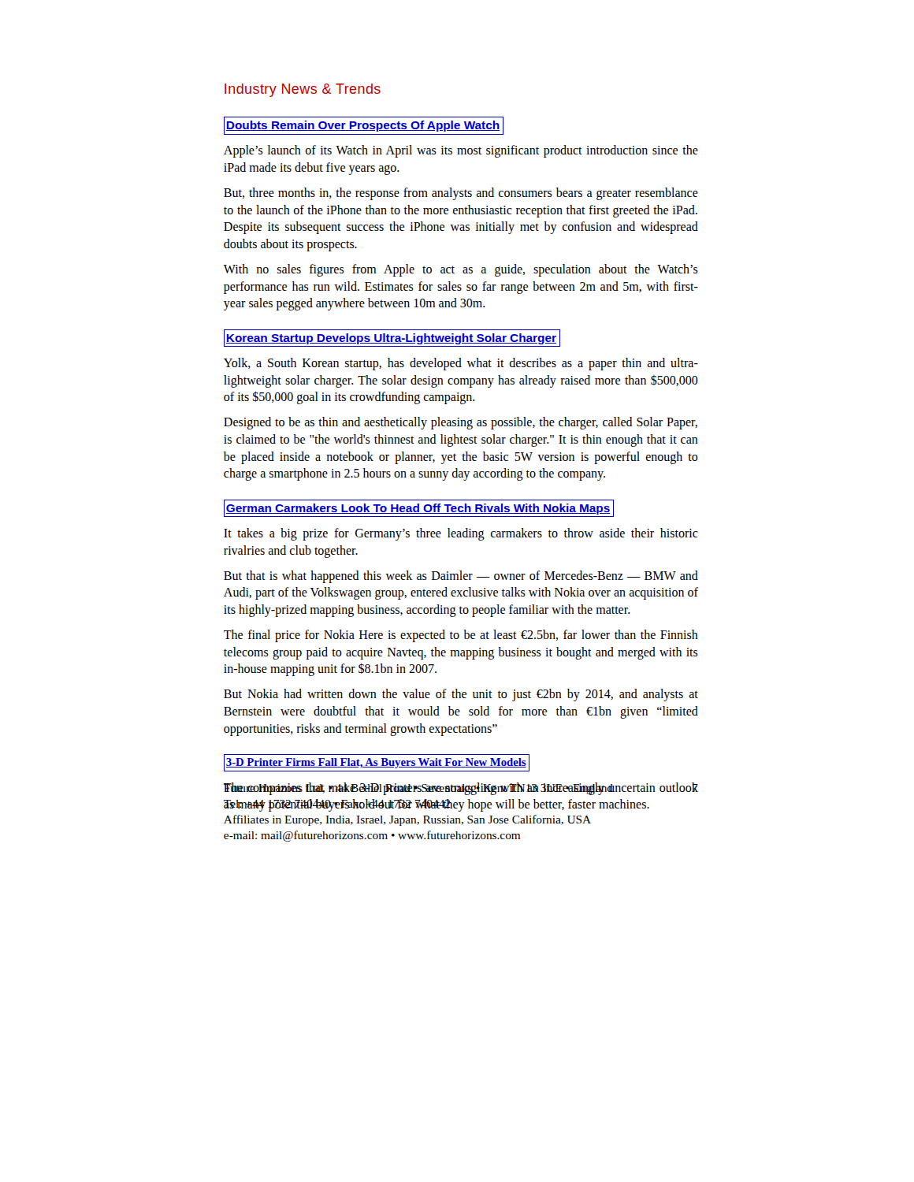Industry News & Trends
Doubts Remain Over Prospects Of Apple Watch
Apple’s launch of its Watch in April was its most significant product introduction since the iPad made its debut five years ago.
But, three months in, the response from analysts and consumers bears a greater resemblance to the launch of the iPhone than to the more enthusiastic reception that first greeted the iPad. Despite its subsequent success the iPhone was initially met by confusion and widespread doubts about its prospects.
With no sales figures from Apple to act as a guide, speculation about the Watch’s performance has run wild. Estimates for sales so far range between 2m and 5m, with first-year sales pegged anywhere between 10m and 30m.
Korean Startup Develops Ultra-Lightweight Solar Charger
Yolk, a South Korean startup, has developed what it describes as a paper thin and ultra-lightweight solar charger. The solar design company has already raised more than $500,000 of its $50,000 goal in its crowdfunding campaign.
Designed to be as thin and aesthetically pleasing as possible, the charger, called Solar Paper, is claimed to be "the world's thinnest and lightest solar charger." It is thin enough that it can be placed inside a notebook or planner, yet the basic 5W version is powerful enough to charge a smartphone in 2.5 hours on a sunny day according to the company.
German Carmakers Look To Head Off Tech Rivals With Nokia Maps
It takes a big prize for Germany’s three leading carmakers to throw aside their historic rivalries and club together.
But that is what happened this week as Daimler — owner of Mercedes-Benz — BMW and Audi, part of the Volkswagen group, entered exclusive talks with Nokia over an acquisition of its highly-prized mapping business, according to people familiar with the matter.
The final price for Nokia Here is expected to be at least €2.5bn, far lower than the Finnish telecoms group paid to acquire Navteq, the mapping business it bought and merged with its in-house mapping unit for $8.1bn in 2007.
But Nokia had written down the value of the unit to just €2bn by 2014, and analysts at Bernstein were doubtful that it would be sold for more than €1bn given “limited opportunities, risks and terminal growth expectations”
3-D Printer Firms Fall Flat, As Buyers Wait For New Models
The companies that make 3-D printers are struggling with an increasingly uncertain outlook as many potential buyers hold out for what they hope will be better, faster machines.
Future Horizons Ltd, • 44 Bethel Road • Sevenoaks • Kent TN13 3UE • England
Tel: +44 1732 740440 • Fax: +44 1732 740442
Affiliates in Europe, India, Israel, Japan, Russian, San Jose California, USA
e-mail: mail@futurehorizons.com • www.futurehorizons.com
7